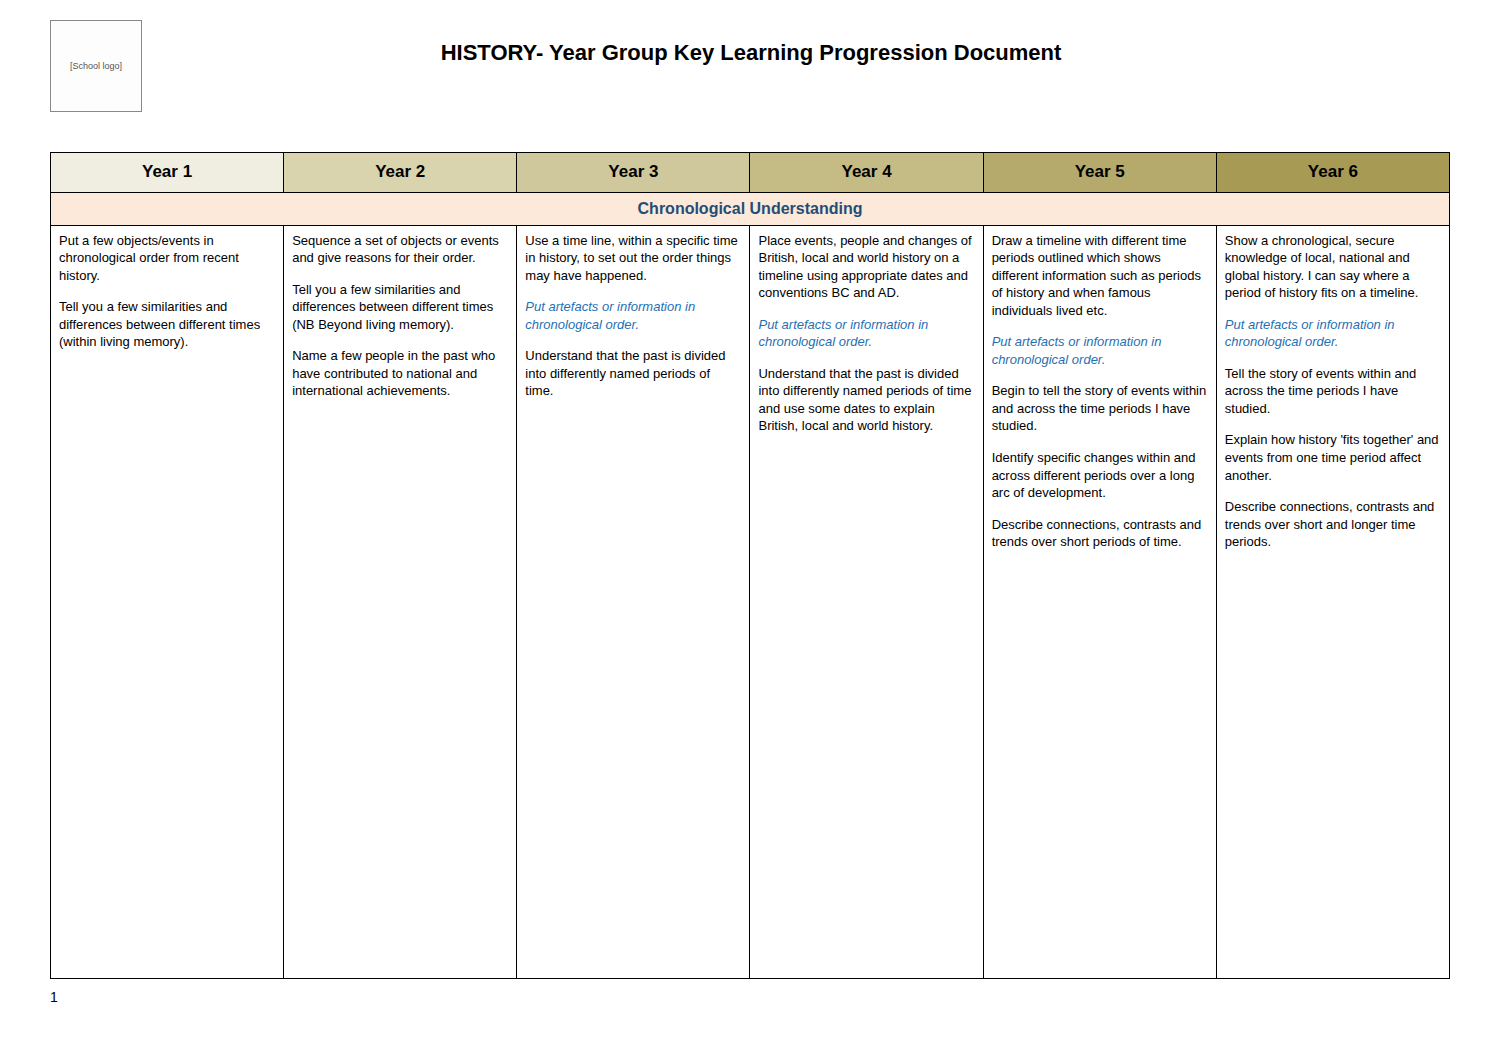[School logo]
HISTORY- Year Group Key Learning Progression Document
| Year 1 | Year 2 | Year 3 | Year 4 | Year 5 | Year 6 |
| --- | --- | --- | --- | --- | --- |
| Chronological Understanding |
| Put a few objects/events in chronological order from recent history. Tell you a few similarities and differences between different times (within living memory). | Sequence a set of objects or events and give reasons for their order. Tell you a few similarities and differences between different times (NB Beyond living memory). Name a few people in the past who have contributed to national and international achievements. | Use a time line, within a specific time in history, to set out the order things may have happened. Put artefacts or information in chronological order. Understand that the past is divided into differently named periods of time. | Place events, people and changes of British, local and world history on a timeline using appropriate dates and conventions BC and AD. Put artefacts or information in chronological order. Understand that the past is divided into differently named periods of time and use some dates to explain British, local and world history. | Draw a timeline with different time periods outlined which shows different information such as periods of history and when famous individuals lived etc. Put artefacts or information in chronological order. Begin to tell the story of events within and across the time periods I have studied. Identify specific changes within and across different periods over a long arc of development. Describe connections, contrasts and trends over short periods of time. | Show a chronological, secure knowledge of local, national and global history. I can say where a period of history fits on a timeline. Put artefacts or information in chronological order. Tell the story of events within and across the time periods I have studied. Explain how history 'fits together' and events from one time period affect another. Describe connections, contrasts and trends over short and longer time periods. |
1